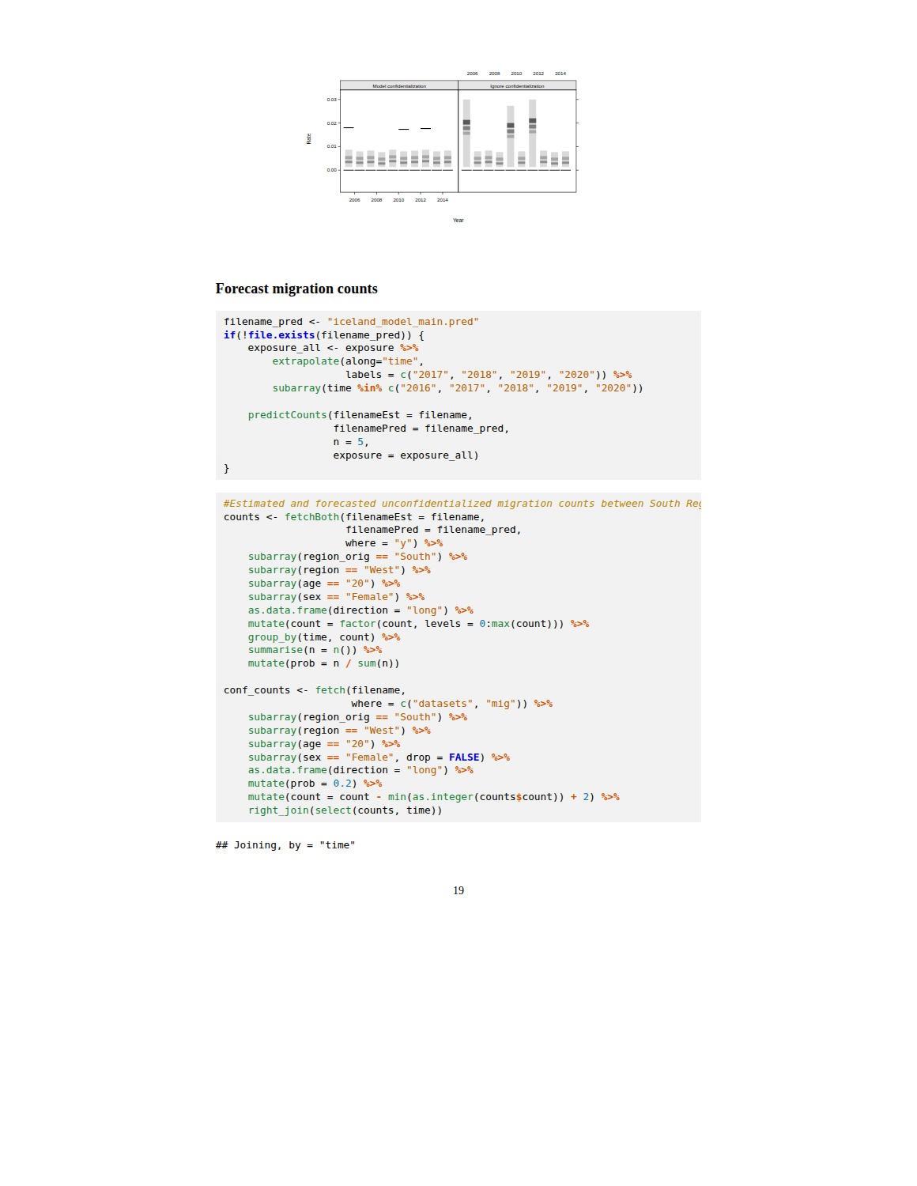2006 2008 2010 2012 2014 Model confidentialization Ignore confidentialization 0.03 0.02 0.01 0.00 Rate 2006 2008 2010 2012 2014 Year
Forecast migration counts
filename_pred <- "iceland_model_main.pred"
if(!file.exists(filename_pred)) {
    exposure_all <- exposure %>%
        extrapolate(along="time",
                    labels = c("2017", "2018", "2019", "2020")) %>%
        subarray(time %in% c("2016", "2017", "2018", "2019", "2020"))

    predictCounts(filenameEst = filename,
                  filenamePred = filename_pred,
                  n = 5,
                  exposure = exposure_all)
}
#Estimated and forecasted unconfidentialized migration counts between South Region and West Region
counts <- fetchBoth(filenameEst = filename,
                    filenamePred = filename_pred,
                    where = "y") %>%
    subarray(region_orig == "South") %>%
    subarray(region == "West") %>%
    subarray(age == "20") %>%
    subarray(sex == "Female") %>%
    as.data.frame(direction = "long") %>%
    mutate(count = factor(count, levels = 0:max(count))) %>%
    group_by(time, count) %>%
    summarise(n = n()) %>%
    mutate(prob = n / sum(n))

conf_counts <- fetch(filename,
                     where = c("datasets", "mig")) %>%
    subarray(region_orig == "South") %>%
    subarray(region == "West") %>%
    subarray(age == "20") %>%
    subarray(sex == "Female", drop = FALSE) %>%
    as.data.frame(direction = "long") %>%
    mutate(prob = 0.2) %>%
    mutate(count = count - min(as.integer(counts$count)) + 2) %>%
    right_join(select(counts, time))
## Joining, by = "time"
19